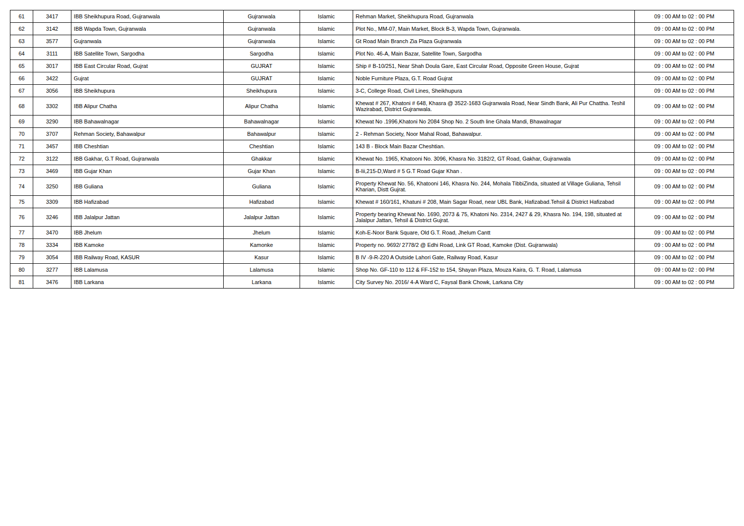| 61 | 3417 | IBB Sheikhupura Road, Gujranwala | Gujranwala | Islamic | Rehman Market, Sheikhupura Road, Gujranwala | 09 : 00 AM to 02 : 00 PM |
| 62 | 3142 | IBB Wapda Town, Gujranwala | Gujranwala | Islamic | Plot No., MM-07, Main Market, Block B-3, Wapda Town, Gujranwala. | 09 : 00 AM to 02 : 00 PM |
| 63 | 3577 | Gujranwala | Gujranwala | Islamic | Gt Road Main Branch Zia Plaza Gujranwala | 09 : 00 AM to 02 : 00 PM |
| 64 | 3111 | IBB Satellite Town, Sargodha | Sargodha | Islamic | Plot No. 46-A, Main Bazar, Satellite Town, Sargodha | 09 : 00 AM to 02 : 00 PM |
| 65 | 3017 | IBB East Circular Road, Gujrat | GUJRAT | Islamic | Ship # B-10/251, Near Shah Doula Gare, East Circular Road, Opposite Green House, Gujrat | 09 : 00 AM to 02 : 00 PM |
| 66 | 3422 | Gujrat | GUJRAT | Islamic | Noble Furniture Plaza, G.T. Road Gujrat | 09 : 00 AM to 02 : 00 PM |
| 67 | 3056 | IBB Sheikhupura | Sheikhupura | Islamic | 3-C, College Road, Civil Lines, Sheikhupura | 09 : 00 AM to 02 : 00 PM |
| 68 | 3302 | IBB Alipur Chatha | Alipur Chatha | Islamic | Khewat # 267, Khatoni # 648, Khasra @ 3522-1683 Gujranwala Road, Near Sindh Bank, Ali Pur Chattha. Teshil Wazirabad, District Gujranwala. | 09 : 00 AM to 02 : 00 PM |
| 69 | 3290 | IBB Bahawalnagar | Bahawalnagar | Islamic | Khewat No .1996,Khatoni No 2084 Shop No. 2 South line Ghala Mandi, Bhawalnagar | 09 : 00 AM to 02 : 00 PM |
| 70 | 3707 | Rehman Society, Bahawalpur | Bahawalpur | Islamic | 2 - Rehman Society, Noor Mahal Road, Bahawalpur. | 09 : 00 AM to 02 : 00 PM |
| 71 | 3457 | IBB Cheshtian | Cheshtian | Islamic | 143 B - Block Main Bazar Cheshtian. | 09 : 00 AM to 02 : 00 PM |
| 72 | 3122 | IBB Gakhar, G.T Road, Gujranwala | Ghakkar | Islamic | Khewat No. 1965, Khatooni No. 3096, Khasra No. 3182/2, GT Road, Gakhar, Gujranwala | 09 : 00 AM to 02 : 00 PM |
| 73 | 3469 | IBB Gujar Khan | Gujar Khan | Islamic | B-Iii,215-D,Ward # 5 G.T Road Gujar Khan . | 09 : 00 AM to 02 : 00 PM |
| 74 | 3250 | IBB Guliana | Guliana | Islamic | Property Khewat No. 56, Khatooni 146, Khasra No. 244, Mohala TibbiZinda, situated at Village Guliana, Tehsil Kharian, Distt Gujrat. | 09 : 00 AM to 02 : 00 PM |
| 75 | 3309 | IBB Hafizabad | Hafizabad | Islamic | Khewat # 160/161, Khatuni # 208, Main Sagar Road, near UBL Bank, Hafizabad.Tehsil & District Hafizabad | 09 : 00 AM to 02 : 00 PM |
| 76 | 3246 | IBB Jalalpur Jattan | Jalalpur Jattan | Islamic | Property bearing Khewat No. 1690, 2073 & 75, Khatoni No. 2314, 2427 & 29, Khasra No. 194, 198, situated at Jalalpur Jattan, Tehsil & District Gujrat. | 09 : 00 AM to 02 : 00 PM |
| 77 | 3470 | IBB Jhelum | Jhelum | Islamic | Koh-E-Noor Bank Square, Old G.T. Road, Jhelum Cantt | 09 : 00 AM to 02 : 00 PM |
| 78 | 3334 | IBB Kamoke | Kamonke | Islamic | Property no. 9692/ 2778/2 @ Edhi Road, Link GT Road, Kamoke (Dist. Gujranwala) | 09 : 00 AM to 02 : 00 PM |
| 79 | 3054 | IBB Railway Road, KASUR | Kasur | Islamic | B IV -9-R-220 A Outside Lahori Gate, Railway Road, Kasur | 09 : 00 AM to 02 : 00 PM |
| 80 | 3277 | IBB Lalamusa | Lalamusa | Islamic | Shop No. GF-110 to 112 & FF-152 to 154, Shayan Plaza, Mouza Kaira, G. T. Road, Lalamusa | 09 : 00 AM to 02 : 00 PM |
| 81 | 3476 | IBB Larkana | Larkana | Islamic | City Survey No. 2016/ 4-A Ward C, Faysal Bank Chowk, Larkana City | 09 : 00 AM to 02 : 00 PM |